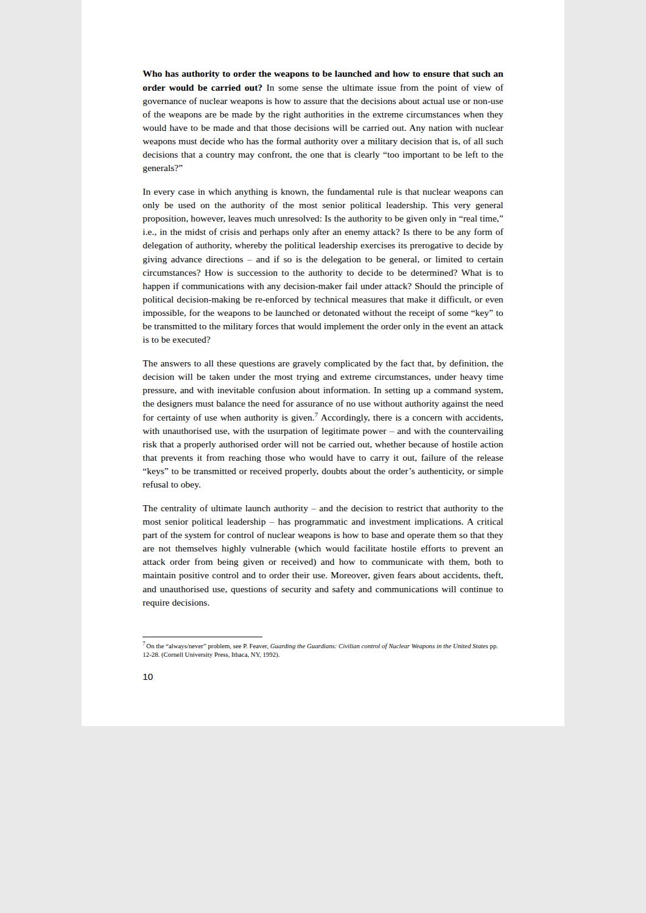Who has authority to order the weapons to be launched and how to ensure that such an order would be carried out? In some sense the ultimate issue from the point of view of governance of nuclear weapons is how to assure that the decisions about actual use or non-use of the weapons are be made by the right authorities in the extreme circumstances when they would have to be made and that those decisions will be carried out. Any nation with nuclear weapons must decide who has the formal authority over a military decision that is, of all such decisions that a country may confront, the one that is clearly “too important to be left to the generals?”
In every case in which anything is known, the fundamental rule is that nuclear weapons can only be used on the authority of the most senior political leadership. This very general proposition, however, leaves much unresolved: Is the authority to be given only in “real time,” i.e., in the midst of crisis and perhaps only after an enemy attack? Is there to be any form of delegation of authority, whereby the political leadership exercises its prerogative to decide by giving advance directions – and if so is the delegation to be general, or limited to certain circumstances? How is succession to the authority to decide to be determined? What is to happen if communications with any decision-maker fail under attack? Should the principle of political decision-making be re-enforced by technical measures that make it difficult, or even impossible, for the weapons to be launched or detonated without the receipt of some “key” to be transmitted to the military forces that would implement the order only in the event an attack is to be executed?
The answers to all these questions are gravely complicated by the fact that, by definition, the decision will be taken under the most trying and extreme circumstances, under heavy time pressure, and with inevitable confusion about information. In setting up a command system, the designers must balance the need for assurance of no use without authority against the need for certainty of use when authority is given.7 Accordingly, there is a concern with accidents, with unauthorised use, with the usurpation of legitimate power – and with the countervailing risk that a properly authorised order will not be carried out, whether because of hostile action that prevents it from reaching those who would have to carry it out, failure of the release “keys” to be transmitted or received properly, doubts about the order’s authenticity, or simple refusal to obey.
The centrality of ultimate launch authority – and the decision to restrict that authority to the most senior political leadership – has programmatic and investment implications. A critical part of the system for control of nuclear weapons is how to base and operate them so that they are not themselves highly vulnerable (which would facilitate hostile efforts to prevent an attack order from being given or received) and how to communicate with them, both to maintain positive control and to order their use. Moreover, given fears about accidents, theft, and unauthorised use, questions of security and safety and communications will continue to require decisions.
7 On the “always/never” problem, see P. Feaver, Guarding the Guardians: Civilian control of Nuclear Weapons in the United States pp. 12-28. (Cornell University Press, Ithaca, NY, 1992).
10